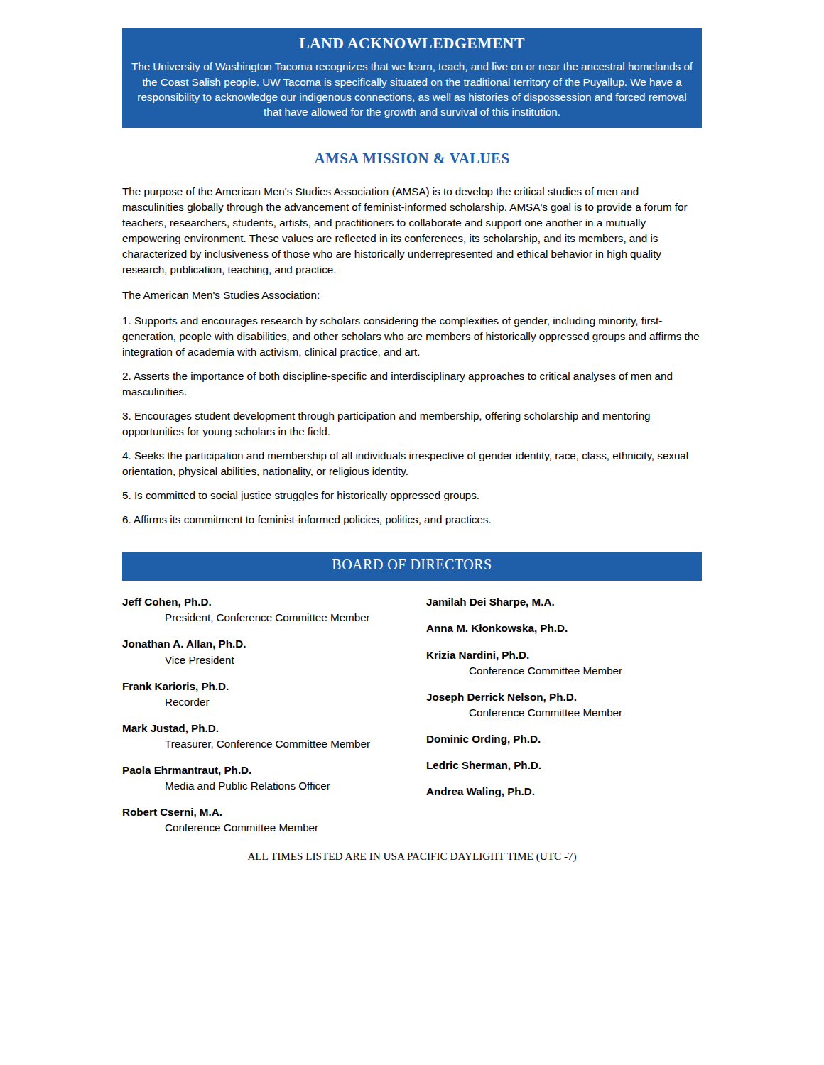LAND ACKNOWLEDGEMENT
The University of Washington Tacoma recognizes that we learn, teach, and live on or near the ancestral homelands of the Coast Salish people. UW Tacoma is specifically situated on the traditional territory of the Puyallup. We have a responsibility to acknowledge our indigenous connections, as well as histories of dispossession and forced removal that have allowed for the growth and survival of this institution.
AMSA MISSION & VALUES
The purpose of the American Men's Studies Association (AMSA) is to develop the critical studies of men and masculinities globally through the advancement of feminist-informed scholarship. AMSA's goal is to provide a forum for teachers, researchers, students, artists, and practitioners to collaborate and support one another in a mutually empowering environment. These values are reflected in its conferences, its scholarship, and its members, and is characterized by inclusiveness of those who are historically underrepresented and ethical behavior in high quality research, publication, teaching, and practice.
The American Men's Studies Association:
1. Supports and encourages research by scholars considering the complexities of gender, including minority, first-generation, people with disabilities, and other scholars who are members of historically oppressed groups and affirms the integration of academia with activism, clinical practice, and art.
2. Asserts the importance of both discipline-specific and interdisciplinary approaches to critical analyses of men and masculinities.
3. Encourages student development through participation and membership, offering scholarship and mentoring opportunities for young scholars in the field.
4. Seeks the participation and membership of all individuals irrespective of gender identity, race, class, ethnicity, sexual orientation, physical abilities, nationality, or religious identity.
5. Is committed to social justice struggles for historically oppressed groups.
6. Affirms its commitment to feminist-informed policies, politics, and practices.
BOARD OF DIRECTORS
Jeff Cohen, Ph.D. President, Conference Committee Member
Jonathan A. Allan, Ph.D. Vice President
Frank Karioris, Ph.D. Recorder
Mark Justad, Ph.D. Treasurer, Conference Committee Member
Paola Ehrmantraut, Ph.D. Media and Public Relations Officer
Robert Cserni, M.A. Conference Committee Member
Jamilah Dei Sharpe, M.A.
Anna M. Kłonkowska, Ph.D.
Krizia Nardini, Ph.D. Conference Committee Member
Joseph Derrick Nelson, Ph.D. Conference Committee Member
Dominic Ording, Ph.D.
Ledric Sherman, Ph.D.
Andrea Waling, Ph.D.
ALL TIMES LISTED ARE IN USA PACIFIC DAYLIGHT TIME (UTC -7)